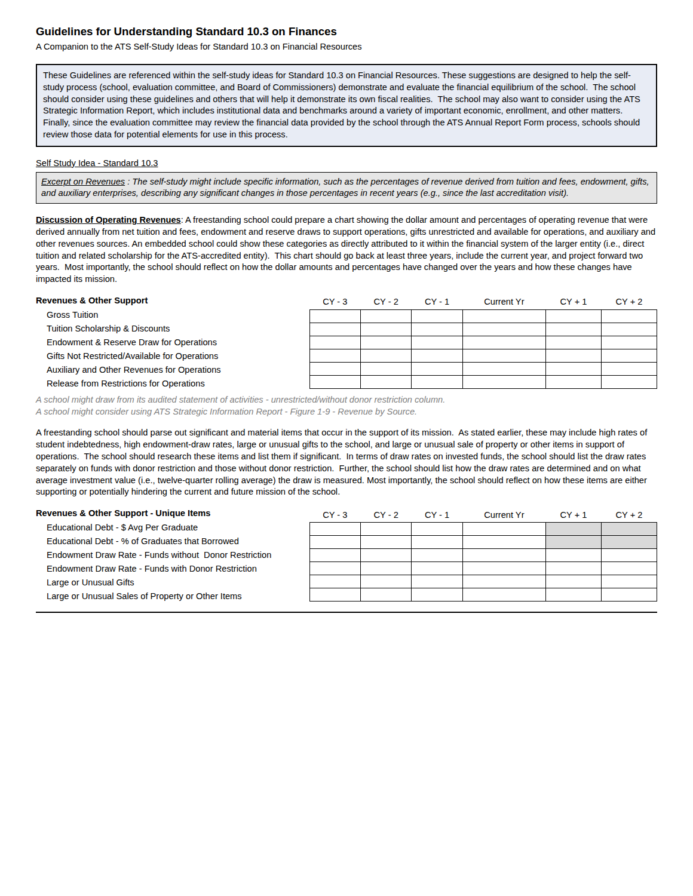Guidelines for Understanding Standard 10.3 on Finances
A Companion to the ATS Self-Study Ideas for Standard 10.3 on Financial Resources
These Guidelines are referenced within the self-study ideas for Standard 10.3 on Financial Resources. These suggestions are designed to help the self-study process (school, evaluation committee, and Board of Commissioners) demonstrate and evaluate the financial equilibrium of the school. The school should consider using these guidelines and others that will help it demonstrate its own fiscal realities. The school may also want to consider using the ATS Strategic Information Report, which includes institutional data and benchmarks around a variety of important economic, enrollment, and other matters. Finally, since the evaluation committee may review the financial data provided by the school through the ATS Annual Report Form process, schools should review those data for potential elements for use in this process.
Self Study Idea - Standard 10.3
Excerpt on Revenues : The self-study might include specific information, such as the percentages of revenue derived from tuition and fees, endowment, gifts, and auxiliary enterprises, describing any significant changes in those percentages in recent years (e.g., since the last accreditation visit).
Discussion of Operating Revenues: A freestanding school could prepare a chart showing the dollar amount and percentages of operating revenue that were derived annually from net tuition and fees, endowment and reserve draws to support operations, gifts unrestricted and available for operations, and auxiliary and other revenues sources. An embedded school could show these categories as directly attributed to it within the financial system of the larger entity (i.e., direct tuition and related scholarship for the ATS-accredited entity). This chart should go back at least three years, include the current year, and project forward two years. Most importantly, the school should reflect on how the dollar amounts and percentages have changed over the years and how these changes have impacted its mission.
| Revenues & Other Support Gross Tuition Tuition Scholarship & Discounts Endowment & Reserve Draw for Operations Gifts Not Restricted/Available for Operations Auxiliary and Other Revenues for Operations Release from Restrictions for Operations | / CY - 3 / CY - 2 / CY - 1 / Current Yr / CY + 1 / CY + 2 / / --- / --- / --- / --- / --- / --- / |
A school might draw from its audited statement of activities - unrestricted/without donor restriction column.
A school might consider using ATS Strategic Information Report - Figure 1-9 - Revenue by Source.
A freestanding school should parse out significant and material items that occur in the support of its mission. As stated earlier, these may include high rates of student indebtedness, high endowment-draw rates, large or unusual gifts to the school, and large or unusual sale of property or other items in support of operations. The school should research these items and list them if significant. In terms of draw rates on invested funds, the school should list the draw rates separately on funds with donor restriction and those without donor restriction. Further, the school should list how the draw rates are determined and on what average investment value (i.e., twelve-quarter rolling average) the draw is measured. Most importantly, the school should reflect on how these items are either supporting or potentially hindering the current and future mission of the school.
| Revenues & Other Support - Unique Items Educational Debt - $ Avg Per Graduate Educational Debt - % of Graduates that Borrowed Endowment Draw Rate - Funds without Donor Restriction Endowment Draw Rate - Funds with Donor Restriction Large or Unusual Gifts Large or Unusual Sales of Property or Other Items | / CY - 3 / CY - 2 / CY - 1 / Current Yr / CY + 1 / CY + 2 / / --- / --- / --- / --- / --- / --- / |